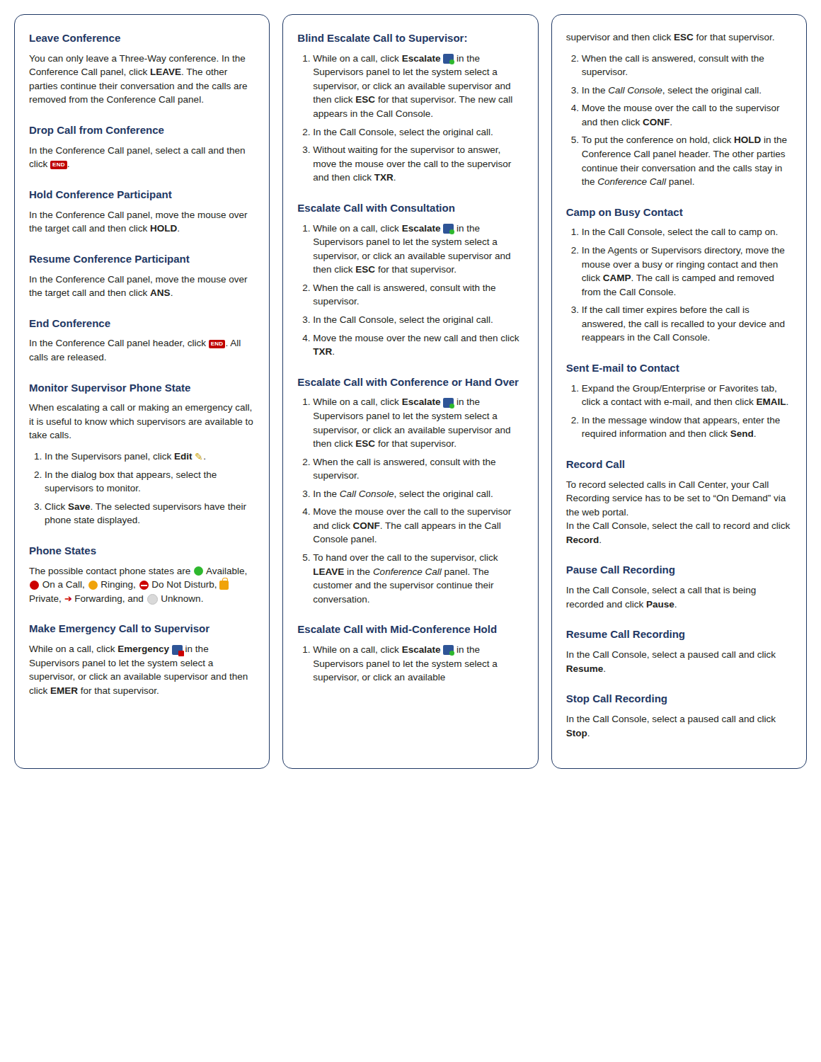Leave Conference
You can only leave a Three-Way conference. In the Conference Call panel, click LEAVE. The other parties continue their conversation and the calls are removed from the Conference Call panel.
Drop Call from Conference
In the Conference Call panel, select a call and then click END.
Hold Conference Participant
In the Conference Call panel, move the mouse over the target call and then click HOLD.
Resume Conference Participant
In the Conference Call panel, move the mouse over the target call and then click ANS.
End Conference
In the Conference Call panel header, click END. All calls are released.
Monitor Supervisor Phone State
When escalating a call or making an emergency call, it is useful to know which supervisors are available to take calls.
In the Supervisors panel, click Edit ✎.
In the dialog box that appears, select the supervisors to monitor.
Click Save. The selected supervisors have their phone state displayed.
Phone States
The possible contact phone states are Available, On a Call, Ringing, Do Not Disturb, Private, ➔ Forwarding, and Unknown.
Make Emergency Call to Supervisor
While on a call, click Emergency in the Supervisors panel to let the system select a supervisor, or click an available supervisor and then click EMER for that supervisor.
Blind Escalate Call to Supervisor:
While on a call, click Escalate in the Supervisors panel to let the system select a supervisor, or click an available supervisor and then click ESC for that supervisor. The new call appears in the Call Console.
In the Call Console, select the original call.
Without waiting for the supervisor to answer, move the mouse over the call to the supervisor and then click TXR.
Escalate Call with Consultation
While on a call, click Escalate in the Supervisors panel to let the system select a supervisor, or click an available supervisor and then click ESC for that supervisor.
When the call is answered, consult with the supervisor.
In the Call Console, select the original call.
Move the mouse over the new call and then click TXR.
Escalate Call with Conference or Hand Over
While on a call, click Escalate in the Supervisors panel to let the system select a supervisor, or click an available supervisor and then click ESC for that supervisor.
When the call is answered, consult with the supervisor.
In the Call Console, select the original call.
Move the mouse over the call to the supervisor and click CONF. The call appears in the Call Console panel.
To hand over the call to the supervisor, click LEAVE in the Conference Call panel. The customer and the supervisor continue their conversation.
Escalate Call with Mid-Conference Hold
While on a call, click Escalate in the Supervisors panel to let the system select a supervisor, or click an available
supervisor and then click ESC for that supervisor.
When the call is answered, consult with the supervisor.
In the Call Console, select the original call.
Move the mouse over the call to the supervisor and then click CONF.
To put the conference on hold, click HOLD in the Conference Call panel header. The other parties continue their conversation and the calls stay in the Conference Call panel.
Camp on Busy Contact
In the Call Console, select the call to camp on.
In the Agents or Supervisors directory, move the mouse over a busy or ringing contact and then click CAMP. The call is camped and removed from the Call Console.
If the call timer expires before the call is answered, the call is recalled to your device and reappears in the Call Console.
Sent E-mail to Contact
Expand the Group/Enterprise or Favorites tab, click a contact with e-mail, and then click EMAIL.
In the message window that appears, enter the required information and then click Send.
Record Call
To record selected calls in Call Center, your Call Recording service has to be set to “On Demand” via the web portal.
In the Call Console, select the call to record and click Record.
Pause Call Recording
In the Call Console, select a call that is being recorded and click Pause.
Resume Call Recording
In the Call Console, select a paused call and click Resume.
Stop Call Recording
In the Call Console, select a paused call and click Stop.